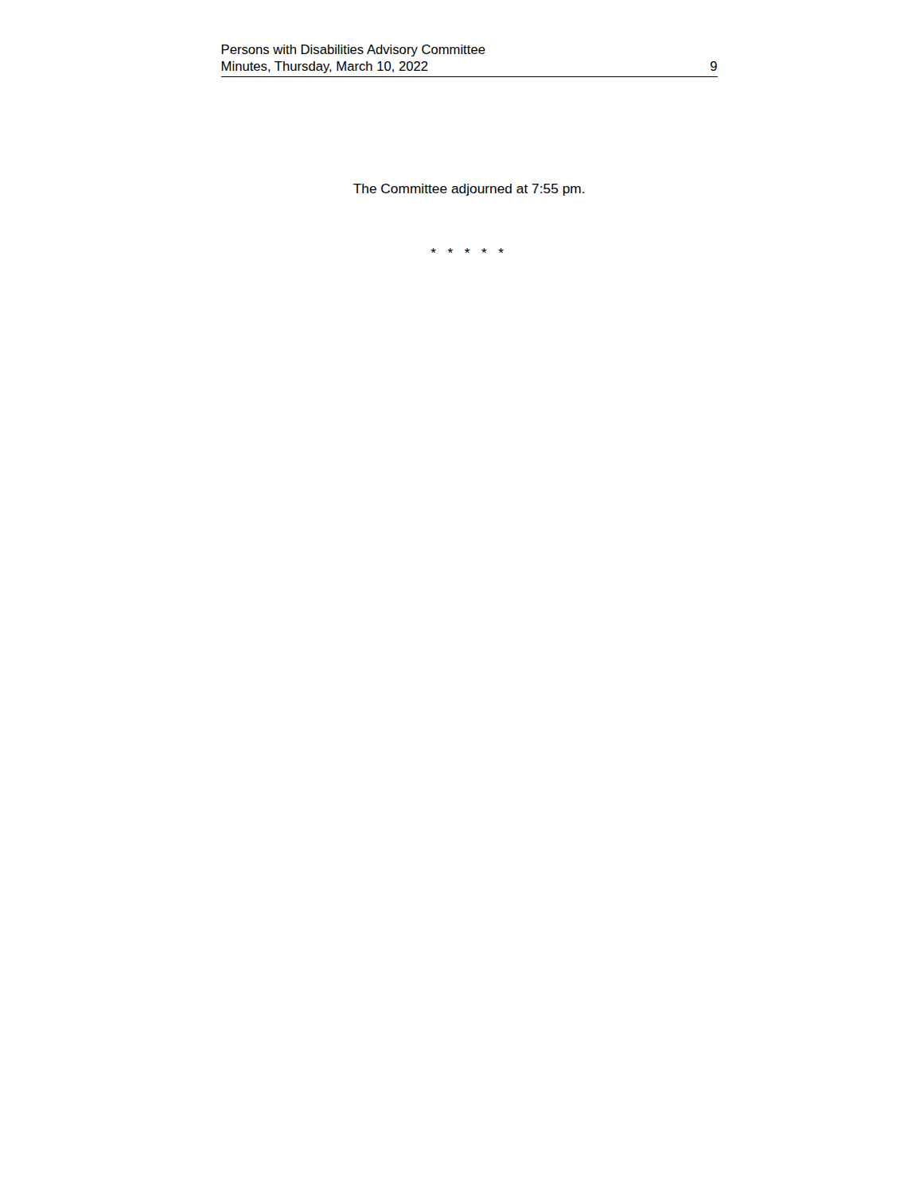Persons with Disabilities Advisory Committee
Minutes, Thursday, March 10, 2022
9
The Committee adjourned at 7:55 pm.
* * * * *